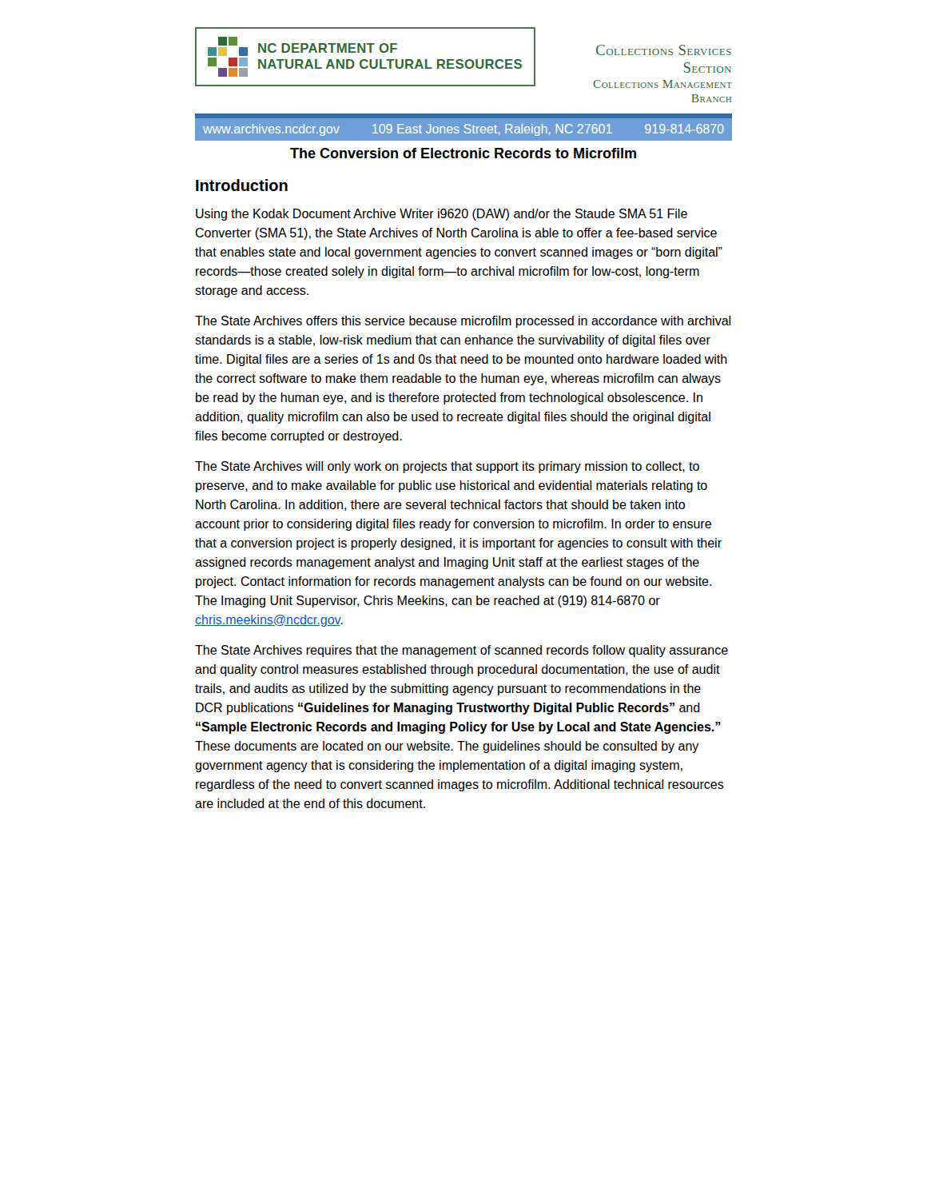NC DEPARTMENT OF
NATURAL AND CULTURAL RESOURCES
Collections Services Section
Collections Management Branch
www.archives.ncdcr.gov 109 East Jones Street, Raleigh, NC 27601 919-814-6870
The Conversion of Electronic Records to Microfilm
Introduction
Using the Kodak Document Archive Writer i9620 (DAW) and/or the Staude SMA 51 File Converter (SMA 51), the State Archives of North Carolina is able to offer a fee-based service that enables state and local government agencies to convert scanned images or “born digital” records—those created solely in digital form—to archival microfilm for low-cost, long-term storage and access.
The State Archives offers this service because microfilm processed in accordance with archival standards is a stable, low-risk medium that can enhance the survivability of digital files over time. Digital files are a series of 1s and 0s that need to be mounted onto hardware loaded with the correct software to make them readable to the human eye, whereas microfilm can always be read by the human eye, and is therefore protected from technological obsolescence. In addition, quality microfilm can also be used to recreate digital files should the original digital files become corrupted or destroyed.
The State Archives will only work on projects that support its primary mission to collect, to preserve, and to make available for public use historical and evidential materials relating to North Carolina. In addition, there are several technical factors that should be taken into account prior to considering digital files ready for conversion to microfilm. In order to ensure that a conversion project is properly designed, it is important for agencies to consult with their assigned records management analyst and Imaging Unit staff at the earliest stages of the project. Contact information for records management analysts can be found on our website. The Imaging Unit Supervisor, Chris Meekins, can be reached at (919) 814-6870 or chris.meekins@ncdcr.gov.
The State Archives requires that the management of scanned records follow quality assurance and quality control measures established through procedural documentation, the use of audit trails, and audits as utilized by the submitting agency pursuant to recommendations in the DCR publications “Guidelines for Managing Trustworthy Digital Public Records” and “Sample Electronic Records and Imaging Policy for Use by Local and State Agencies.” These documents are located on our website. The guidelines should be consulted by any government agency that is considering the implementation of a digital imaging system, regardless of the need to convert scanned images to microfilm. Additional technical resources are included at the end of this document.